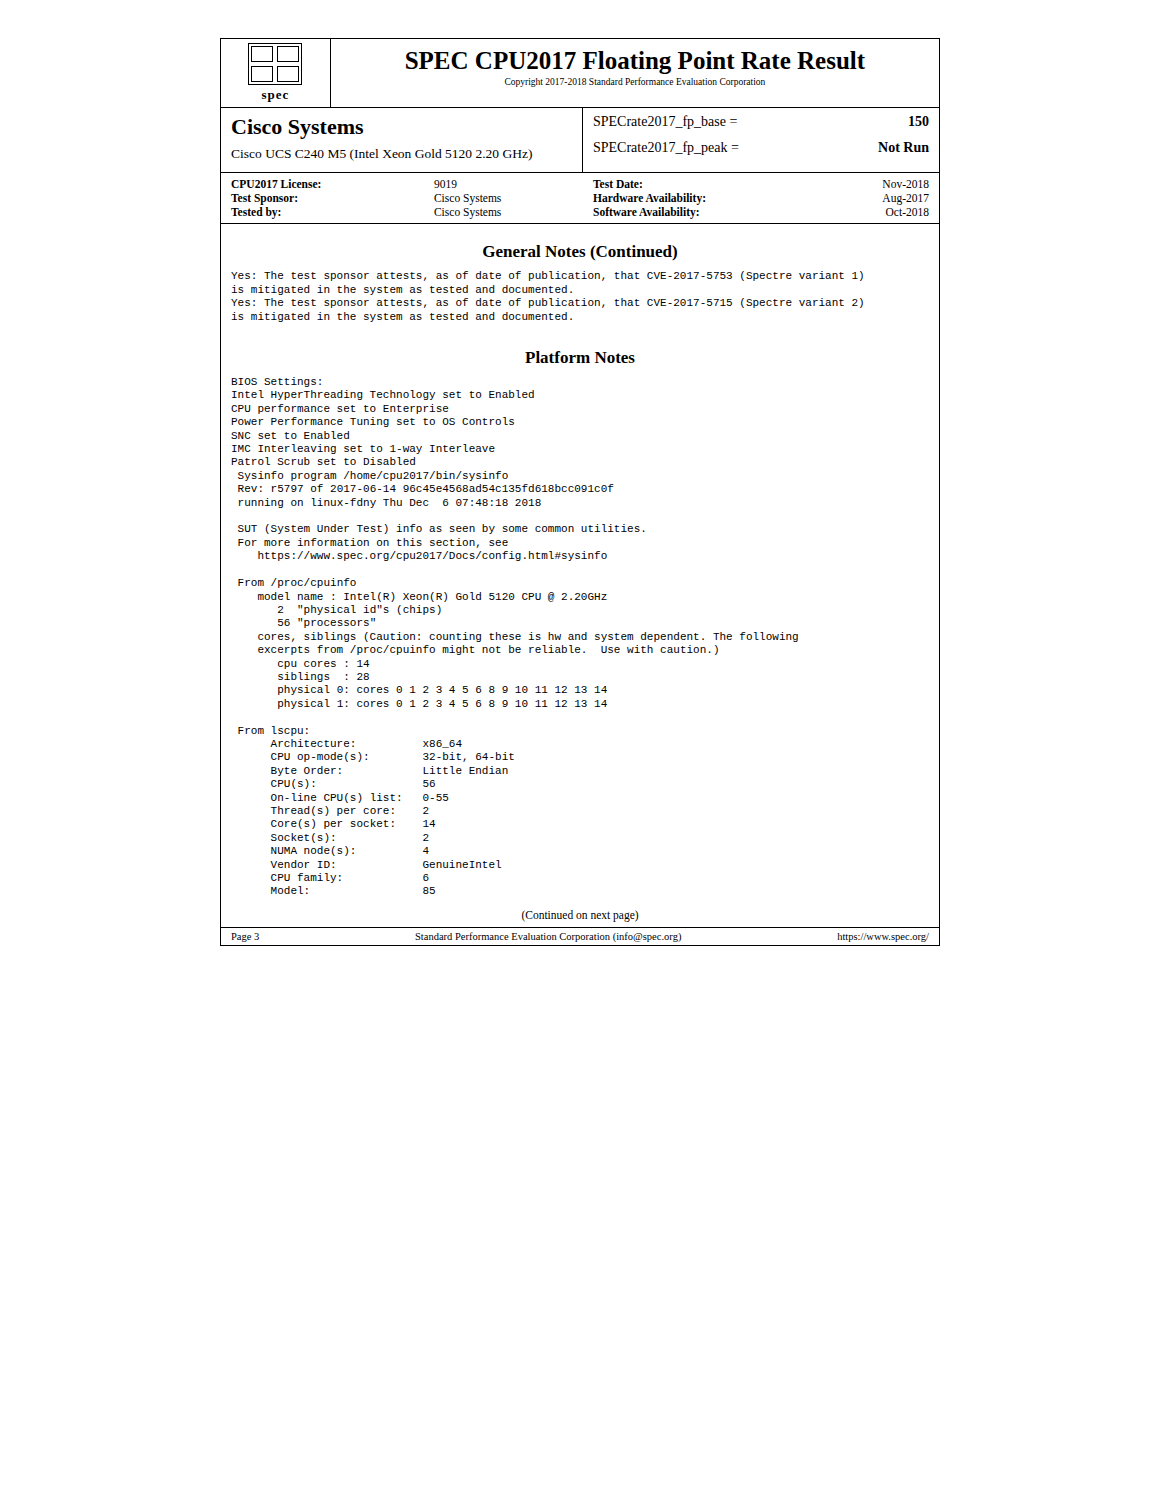spec
SPEC CPU2017 Floating Point Rate Result
Copyright 2017-2018 Standard Performance Evaluation Corporation
Cisco Systems
Cisco UCS C240 M5 (Intel Xeon Gold 5120 2.20 GHz)
SPECrate2017_fp_base =150
SPECrate2017_fp_peak =Not Run
| CPU2017 License: | 9019 |
| Test Sponsor: | Cisco Systems |
| Tested by: | Cisco Systems |
| Test Date: | Nov-2018 |
| Hardware Availability: | Aug-2017 |
| Software Availability: | Oct-2018 |
General Notes (Continued)
Yes: The test sponsor attests, as of date of publication, that CVE-2017-5753 (Spectre variant 1)
is mitigated in the system as tested and documented.
Yes: The test sponsor attests, as of date of publication, that CVE-2017-5715 (Spectre variant 2)
is mitigated in the system as tested and documented.
Platform Notes
BIOS Settings:
Intel HyperThreading Technology set to Enabled
CPU performance set to Enterprise
Power Performance Tuning set to OS Controls
SNC set to Enabled
IMC Interleaving set to 1-way Interleave
Patrol Scrub set to Disabled
 Sysinfo program /home/cpu2017/bin/sysinfo
 Rev: r5797 of 2017-06-14 96c45e4568ad54c135fd618bcc091c0f
 running on linux-fdny Thu Dec  6 07:48:18 2018

 SUT (System Under Test) info as seen by some common utilities.
 For more information on this section, see
    https://www.spec.org/cpu2017/Docs/config.html#sysinfo

 From /proc/cpuinfo
    model name : Intel(R) Xeon(R) Gold 5120 CPU @ 2.20GHz
       2  "physical id"s (chips)
       56 "processors"
    cores, siblings (Caution: counting these is hw and system dependent. The following
    excerpts from /proc/cpuinfo might not be reliable.  Use with caution.)
       cpu cores : 14
       siblings  : 28
       physical 0: cores 0 1 2 3 4 5 6 8 9 10 11 12 13 14
       physical 1: cores 0 1 2 3 4 5 6 8 9 10 11 12 13 14

 From lscpu:
      Architecture:          x86_64
      CPU op-mode(s):        32-bit, 64-bit
      Byte Order:            Little Endian
      CPU(s):                56
      On-line CPU(s) list:   0-55
      Thread(s) per core:    2
      Core(s) per socket:    14
      Socket(s):             2
      NUMA node(s):          4
      Vendor ID:             GenuineIntel
      CPU family:            6
      Model:                 85
(Continued on next page)
Page 3
Standard Performance Evaluation Corporation (info@spec.org)
https://www.spec.org/